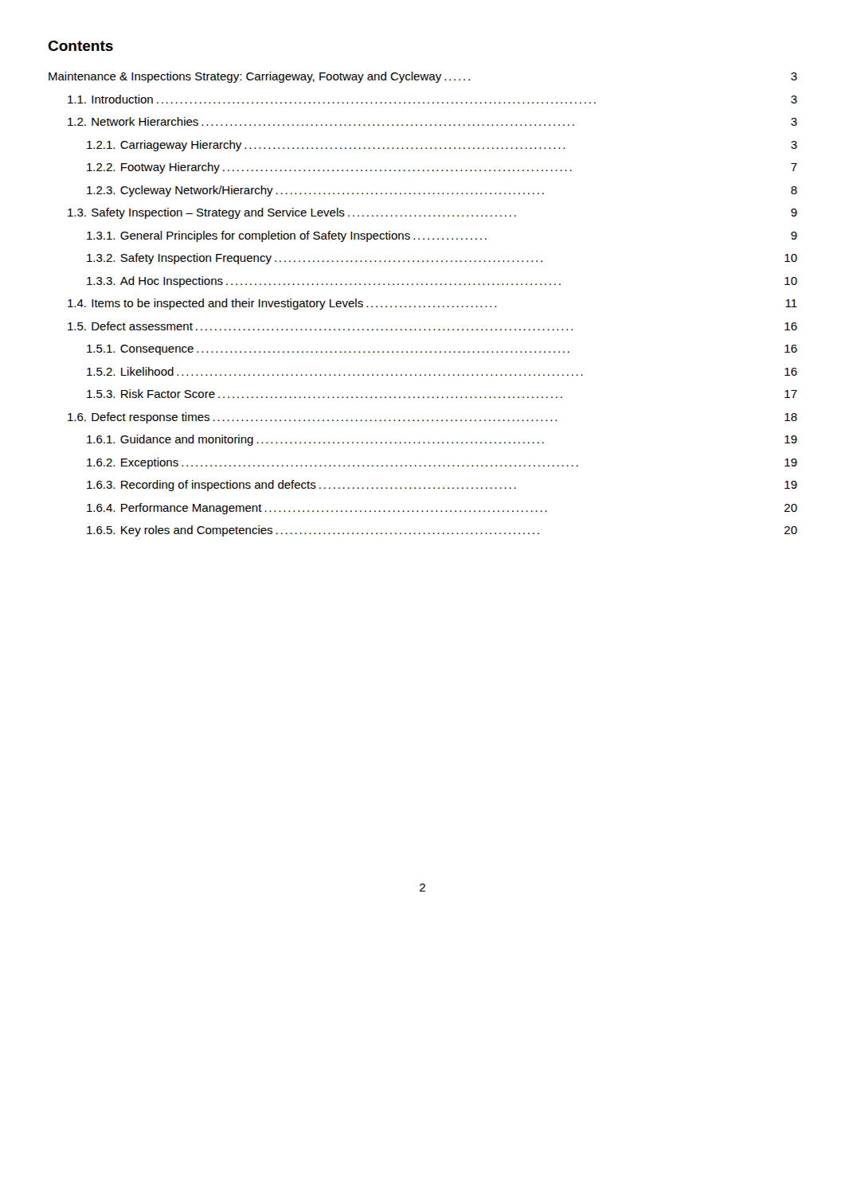Contents
Maintenance & Inspections Strategy: Carriageway, Footway and Cycleway ...... 3
1.1. Introduction ............................................................................................. 3
1.2. Network Hierarchies ............................................................................... 3
1.2.1. Carriageway Hierarchy .................................................................... 3
1.2.2. Footway Hierarchy .......................................................................... 7
1.2.3. Cycleway Network/Hierarchy ......................................................... 8
1.3. Safety Inspection – Strategy and Service Levels .................................... 9
1.3.1. General Principles for completion of Safety Inspections ................ 9
1.3.2. Safety Inspection Frequency ......................................................... 10
1.3.3. Ad Hoc Inspections ....................................................................... 10
1.4. Items to be inspected and their Investigatory Levels ............................ 11
1.5. Defect assessment ................................................................................ 16
1.5.1. Consequence ............................................................................... 16
1.5.2. Likelihood ...................................................................................... 16
1.5.3. Risk Factor Score ......................................................................... 17
1.6. Defect response times ......................................................................... 18
1.6.1. Guidance and monitoring ............................................................. 19
1.6.2. Exceptions .................................................................................... 19
1.6.3. Recording of inspections and defects .......................................... 19
1.6.4. Performance Management ............................................................ 20
1.6.5. Key roles and Competencies ........................................................ 20
2